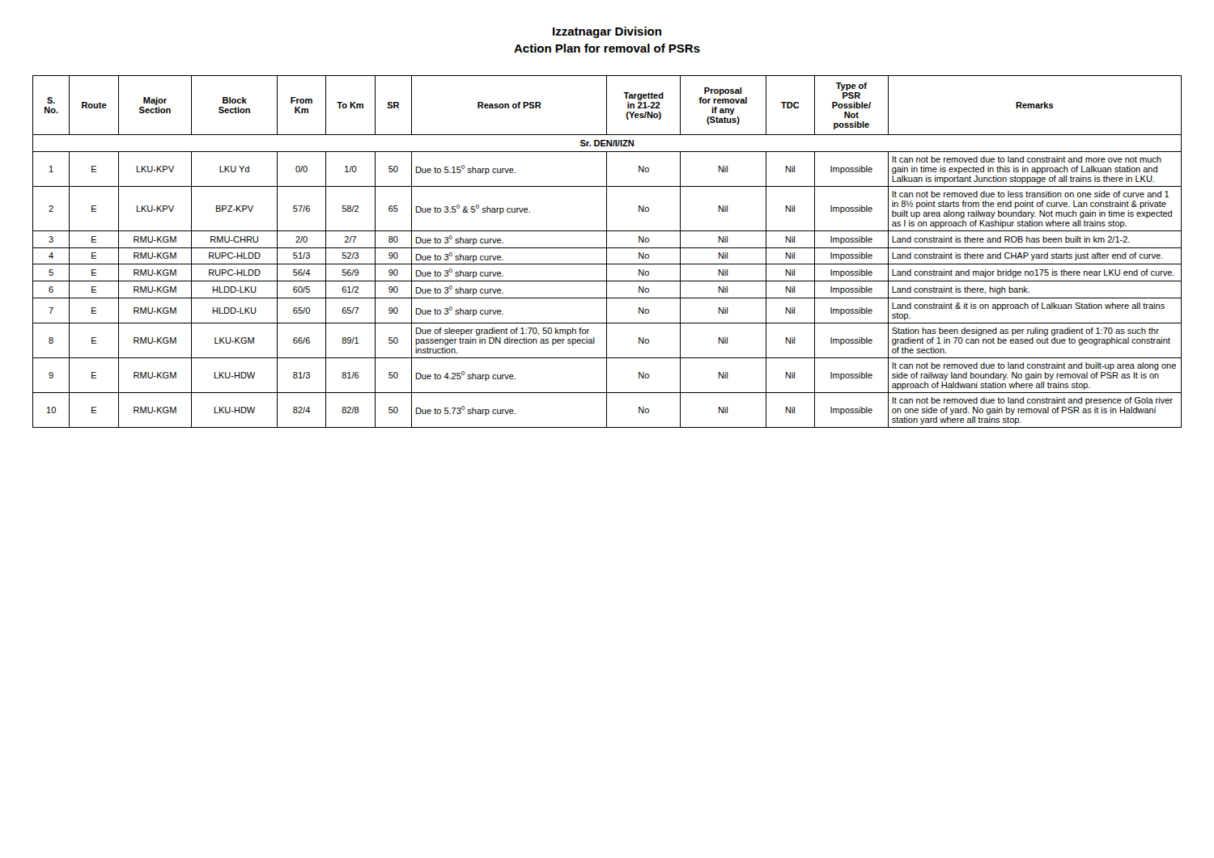Izzatnagar Division
Action Plan for removal of PSRs
| S. No. | Route | Major Section | Block Section | From Km | To Km | SR | Reason of PSR | Targetted in 21-22 (Yes/No) | Proposal for removal if any (Status) | TDC | Type of PSR Possible/ Not possible | Remarks |
| --- | --- | --- | --- | --- | --- | --- | --- | --- | --- | --- | --- | --- |
| Sr. DEN/I/IZN |
| 1 | E | LKU-KPV | LKU Yd | 0/0 | 1/0 | 50 | Due to 5.15 0 sharp curve. | No | Nil | Nil | Impossible | It can not be removed due to land constraint and more ove not much gain in time is expected in this is in approach of Lalkuan station and Lalkuan is important Junction stoppage of all trains is there in LKU. |
| 2 | E | LKU-KPV | BPZ-KPV | 57/6 | 58/2 | 65 | Due to 3.5 0 & 5 0 sharp curve. | No | Nil | Nil | Impossible | It can not be removed due to less transition on one side of curve and 1 in 8½ point starts from the end point of curve. Lan constraint & private built up area along railway boundary. Not much gain in time is expected as I is on approach of Kashipur station where all trains stop. |
| 3 | E | RMU-KGM | RMU-CHRU | 2/0 | 2/7 | 80 | Due to 3 0 sharp curve. | No | Nil | Nil | Impossible | Land constraint is there and ROB has been built in km 2/1-2. |
| 4 | E | RMU-KGM | RUPC-HLDD | 51/3 | 52/3 | 90 | Due to 3 0 sharp curve. | No | Nil | Nil | Impossible | Land constraint is there and CHAP yard starts just after end of curve. |
| 5 | E | RMU-KGM | RUPC-HLDD | 56/4 | 56/9 | 90 | Due to 3 0 sharp curve. | No | Nil | Nil | Impossible | Land constraint and major bridge no175 is there near LKU end of curve. |
| 6 | E | RMU-KGM | HLDD-LKU | 60/5 | 61/2 | 90 | Due to 3 0 sharp curve. | No | Nil | Nil | Impossible | Land constraint is there, high bank. |
| 7 | E | RMU-KGM | HLDD-LKU | 65/0 | 65/7 | 90 | Due to 3 0 sharp curve. | No | Nil | Nil | Impossible | Land constraint & it is on approach of Lalkuan Station where all trains stop. |
| 8 | E | RMU-KGM | LKU-KGM | 66/6 | 89/1 | 50 | Due of sleeper gradient of 1:70, 50 kmph for passenger train in DN direction as per special instruction. | No | Nil | Nil | Impossible | Station has been designed as per ruling gradient of 1:70 as such thr gradient of 1 in 70 can not be eased out due to geographical constraint of the section. |
| 9 | E | RMU-KGM | LKU-HDW | 81/3 | 81/6 | 50 | Due to 4.25 0 sharp curve. | No | Nil | Nil | Impossible | It can not be removed due to land constraint and built-up area along one side of railway land boundary. No gain by removal of PSR as It is on approach of Haldwani station where all trains stop. |
| 10 | E | RMU-KGM | LKU-HDW | 82/4 | 82/8 | 50 | Due to 5.73 0 sharp curve. | No | Nil | Nil | Impossible | It can not be removed due to land constraint and presence of Gola river on one side of yard. No gain by removal of PSR as it is in Haldwani station yard where all trains stop. |